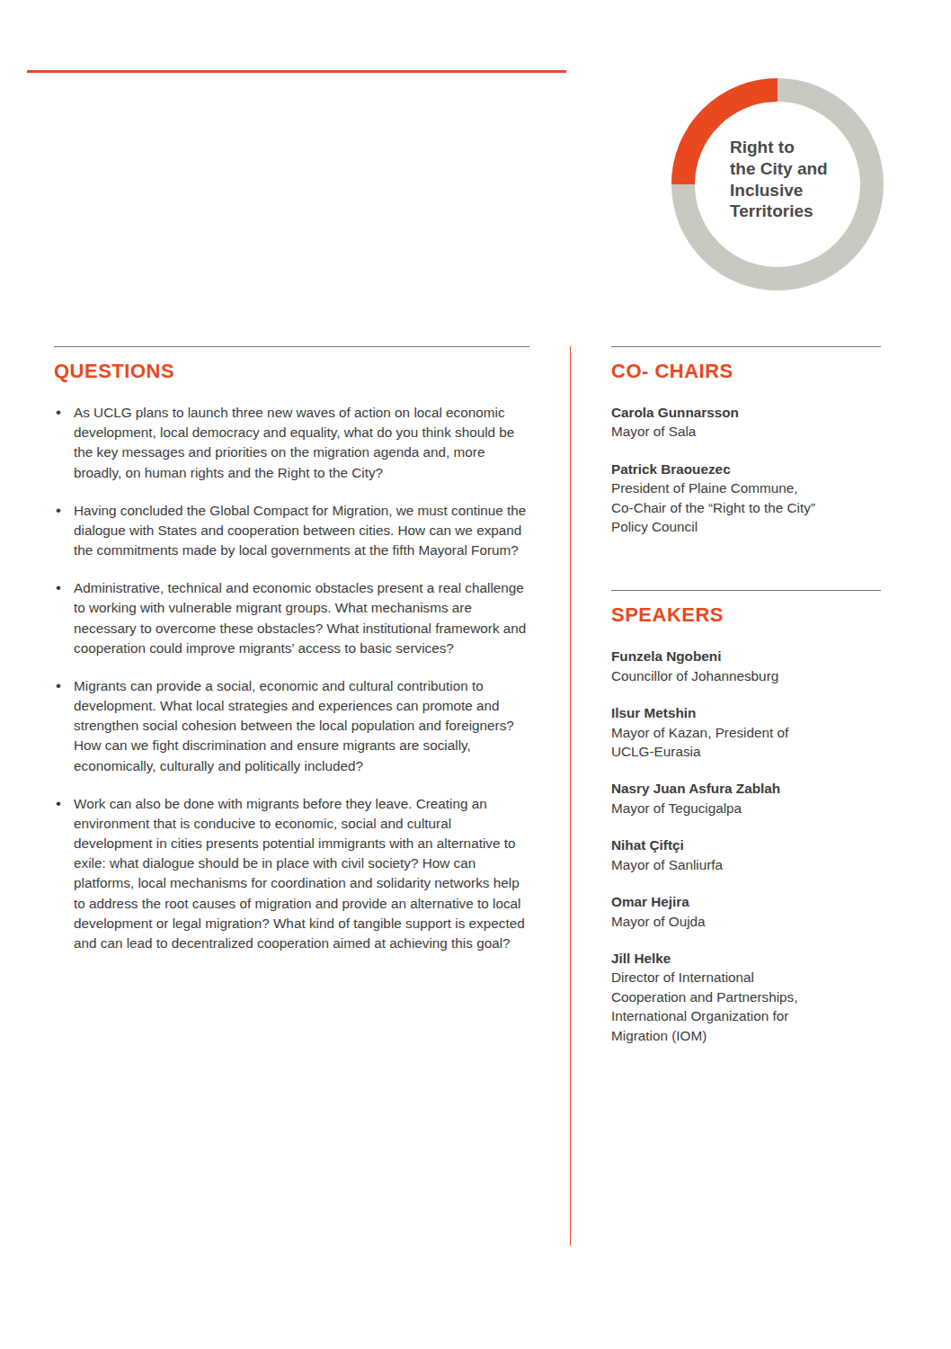Right to
the City and
Inclusive
Territories
Questions
As UCLG plans to launch three new waves of action on local economic development, local democracy and equality, what do you think should be the key messages and priorities on the migration agenda and, more broadly, on human rights and the Right to the City?
Having concluded the Global Compact for Migration, we must continue the dialogue with States and cooperation between cities. How can we expand the commitments made by local governments at the fifth Mayoral Forum?
Administrative, technical and economic obstacles present a real challenge to working with vulnerable migrant groups. What mechanisms are necessary to overcome these obstacles? What institutional framework and cooperation could improve migrants’ access to basic services?
Migrants can provide a social, economic and cultural contribution to development. What local strategies and experiences can promote and strengthen social cohesion between the local population and foreigners? How can we fight discrimination and ensure migrants are socially, economically, culturally and politically included?
Work can also be done with migrants before they leave. Creating an environment that is conducive to economic, social and cultural development in cities presents potential immigrants with an alternative to exile: what dialogue should be in place with civil society? How can platforms, local mechanisms for coordination and solidarity networks help to address the root causes of migration and provide an alternative to local development or legal migration? What kind of tangible support is expected and can lead to decentralized cooperation aimed at achieving this goal?
Co- Chairs
Carola Gunnarsson Mayor of Sala
Patrick Braouezec President of Plaine Commune,
Co-Chair of the “Right to the City”
Policy Council
Speakers
Funzela Ngobeni Councillor of Johannesburg
Ilsur Metshin Mayor of Kazan, President of
UCLG-Eurasia
Nasry Juan Asfura Zablah Mayor of Tegucigalpa
Nihat Çiftçi Mayor of Sanliurfa
Omar Hejira Mayor of Oujda
Jill Helke Director of International
Cooperation and Partnerships,
International Organization for
Migration (IOM)